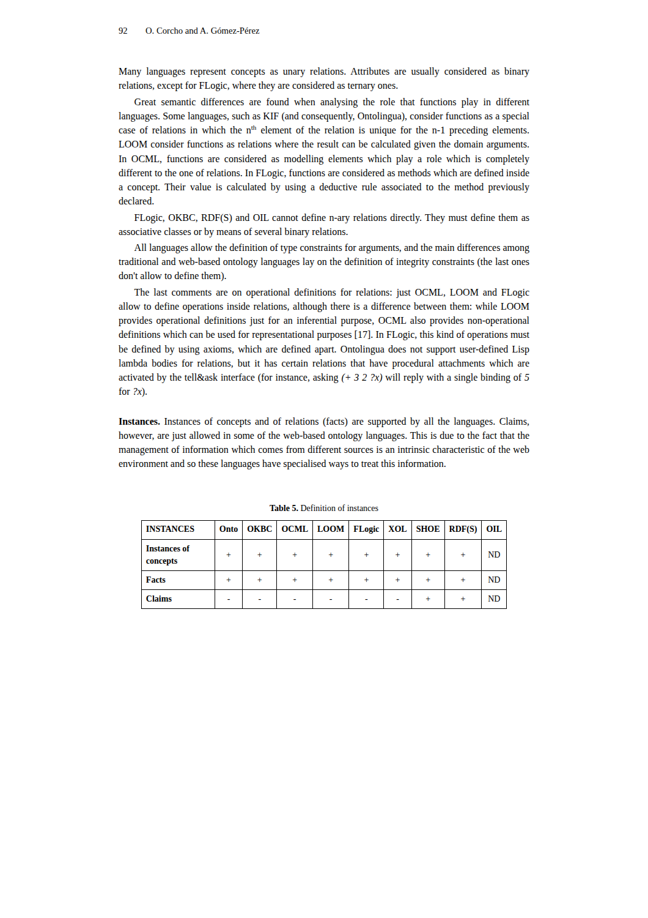92 O. Corcho and A. Gómez-Pérez
Many languages represent concepts as unary relations. Attributes are usually considered as binary relations, except for FLogic, where they are considered as ternary ones.
Great semantic differences are found when analysing the role that functions play in different languages. Some languages, such as KIF (and consequently, Ontolingua), consider functions as a special case of relations in which the nth element of the relation is unique for the n-1 preceding elements. LOOM consider functions as relations where the result can be calculated given the domain arguments. In OCML, functions are considered as modelling elements which play a role which is completely different to the one of relations. In FLogic, functions are considered as methods which are defined inside a concept. Their value is calculated by using a deductive rule associated to the method previously declared.
FLogic, OKBC, RDF(S) and OIL cannot define n-ary relations directly. They must define them as associative classes or by means of several binary relations.
All languages allow the definition of type constraints for arguments, and the main differences among traditional and web-based ontology languages lay on the definition of integrity constraints (the last ones don't allow to define them).
The last comments are on operational definitions for relations: just OCML, LOOM and FLogic allow to define operations inside relations, although there is a difference between them: while LOOM provides operational definitions just for an inferential purpose, OCML also provides non-operational definitions which can be used for representational purposes [17]. In FLogic, this kind of operations must be defined by using axioms, which are defined apart. Ontolingua does not support user-defined Lisp lambda bodies for relations, but it has certain relations that have procedural attachments which are activated by the tell&ask interface (for instance, asking (+ 3 2 ?x) will reply with a single binding of 5 for ?x).
Instances. Instances of concepts and of relations (facts) are supported by all the languages. Claims, however, are just allowed in some of the web-based ontology languages. This is due to the fact that the management of information which comes from different sources is an intrinsic characteristic of the web environment and so these languages have specialised ways to treat this information.
Table 5. Definition of instances
| INSTANCES | Onto | OKBC | OCML | LOOM | FLogic | XOL | SHOE | RDF(S) | OIL |
| --- | --- | --- | --- | --- | --- | --- | --- | --- | --- |
| Instances of concepts | + | + | + | + | + | + | + | + | ND |
| Facts | + | + | + | + | + | + | + | + | ND |
| Claims | - | - | - | - | - | - | + | + | ND |